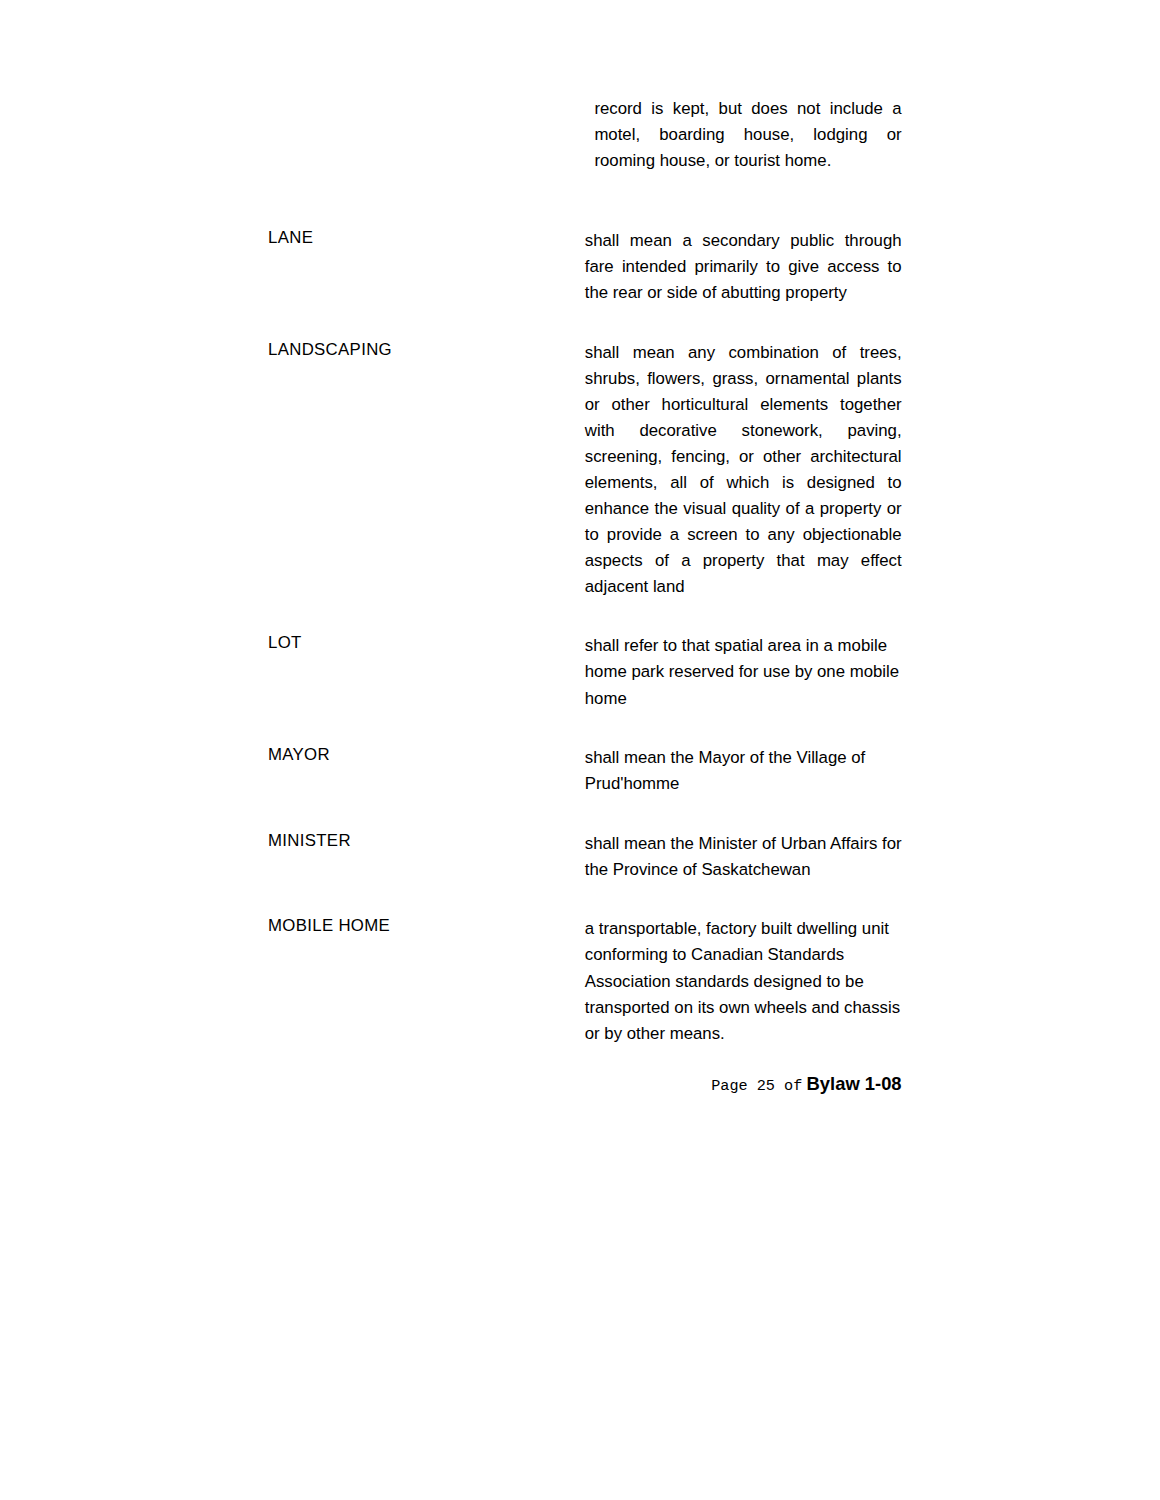record is kept, but does not include a motel, boarding house, lodging or rooming house, or tourist home.
LANE
shall mean a secondary public through fare intended primarily to give access to the rear or side of abutting property
LANDSCAPING
shall mean any combination of trees, shrubs, flowers, grass, ornamental plants or other horticultural elements together with decorative stonework, paving, screening, fencing, or other architectural elements, all of which is designed to enhance the visual quality of a property or to provide a screen to any objectionable aspects of a property that may effect adjacent land
LOT
shall refer to that spatial area in a mobile home park reserved for use by one mobile home
MAYOR
shall mean the Mayor of the Village of Prud'homme
MINISTER
shall mean the Minister of Urban Affairs for the Province of Saskatchewan
MOBILE HOME
a transportable, factory built dwelling unit conforming to Canadian Standards Association standards designed to be transported on its own wheels and chassis or by other means.
Page 25 of Bylaw 1-08